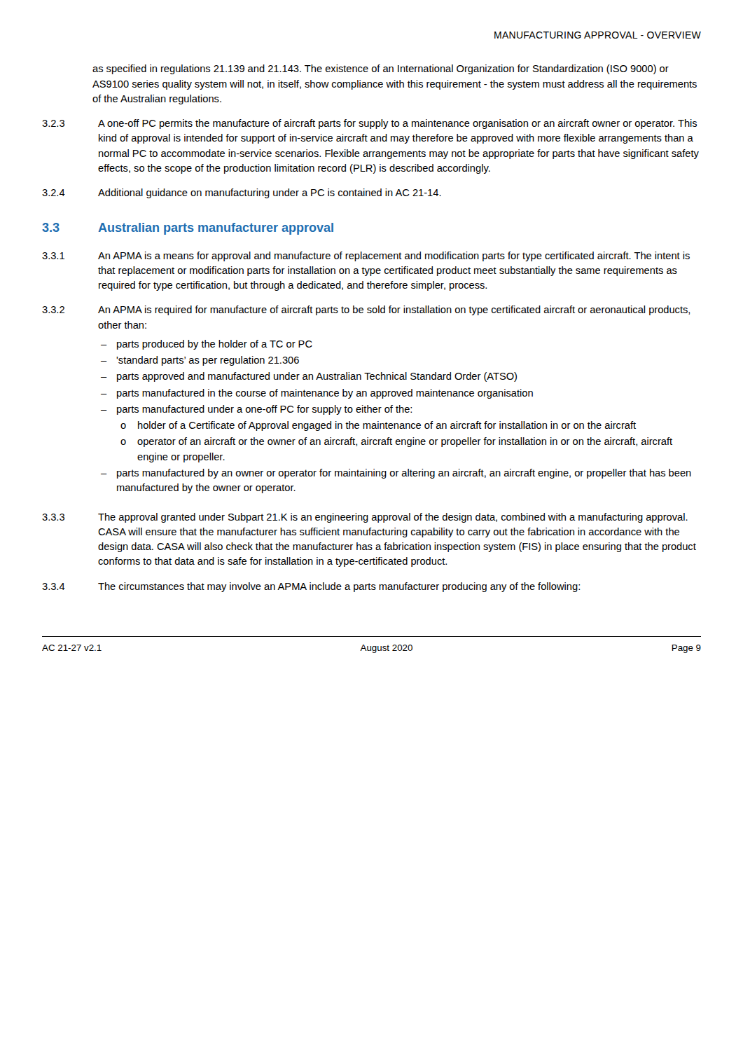MANUFACTURING APPROVAL - OVERVIEW
as specified in regulations 21.139 and 21.143. The existence of an International Organization for Standardization (ISO 9000) or AS9100 series quality system will not, in itself, show compliance with this requirement - the system must address all the requirements of the Australian regulations.
3.2.3
A one-off PC permits the manufacture of aircraft parts for supply to a maintenance organisation or an aircraft owner or operator. This kind of approval is intended for support of in-service aircraft and may therefore be approved with more flexible arrangements than a normal PC to accommodate in-service scenarios. Flexible arrangements may not be appropriate for parts that have significant safety effects, so the scope of the production limitation record (PLR) is described accordingly.
3.2.4
Additional guidance on manufacturing under a PC is contained in AC 21-14.
3.3 Australian parts manufacturer approval
3.3.1
An APMA is a means for approval and manufacture of replacement and modification parts for type certificated aircraft. The intent is that replacement or modification parts for installation on a type certificated product meet substantially the same requirements as required for type certification, but through a dedicated, and therefore simpler, process.
3.3.2
An APMA is required for manufacture of aircraft parts to be sold for installation on type certificated aircraft or aeronautical products, other than:
parts produced by the holder of a TC or PC
'standard parts’ as per regulation 21.306
parts approved and manufactured under an Australian Technical Standard Order (ATSO)
parts manufactured in the course of maintenance by an approved maintenance organisation
parts manufactured under a one-off PC for supply to either of the:
holder of a Certificate of Approval engaged in the maintenance of an aircraft for installation in or on the aircraft
operator of an aircraft or the owner of an aircraft, aircraft engine or propeller for installation in or on the aircraft, aircraft engine or propeller.
parts manufactured by an owner or operator for maintaining or altering an aircraft, an aircraft engine, or propeller that has been manufactured by the owner or operator.
3.3.3
The approval granted under Subpart 21.K is an engineering approval of the design data, combined with a manufacturing approval. CASA will ensure that the manufacturer has sufficient manufacturing capability to carry out the fabrication in accordance with the design data. CASA will also check that the manufacturer has a fabrication inspection system (FIS) in place ensuring that the product conforms to that data and is safe for installation in a type-certificated product.
3.3.4
The circumstances that may involve an APMA include a parts manufacturer producing any of the following:
AC 21-27 v2.1
August 2020
Page 9